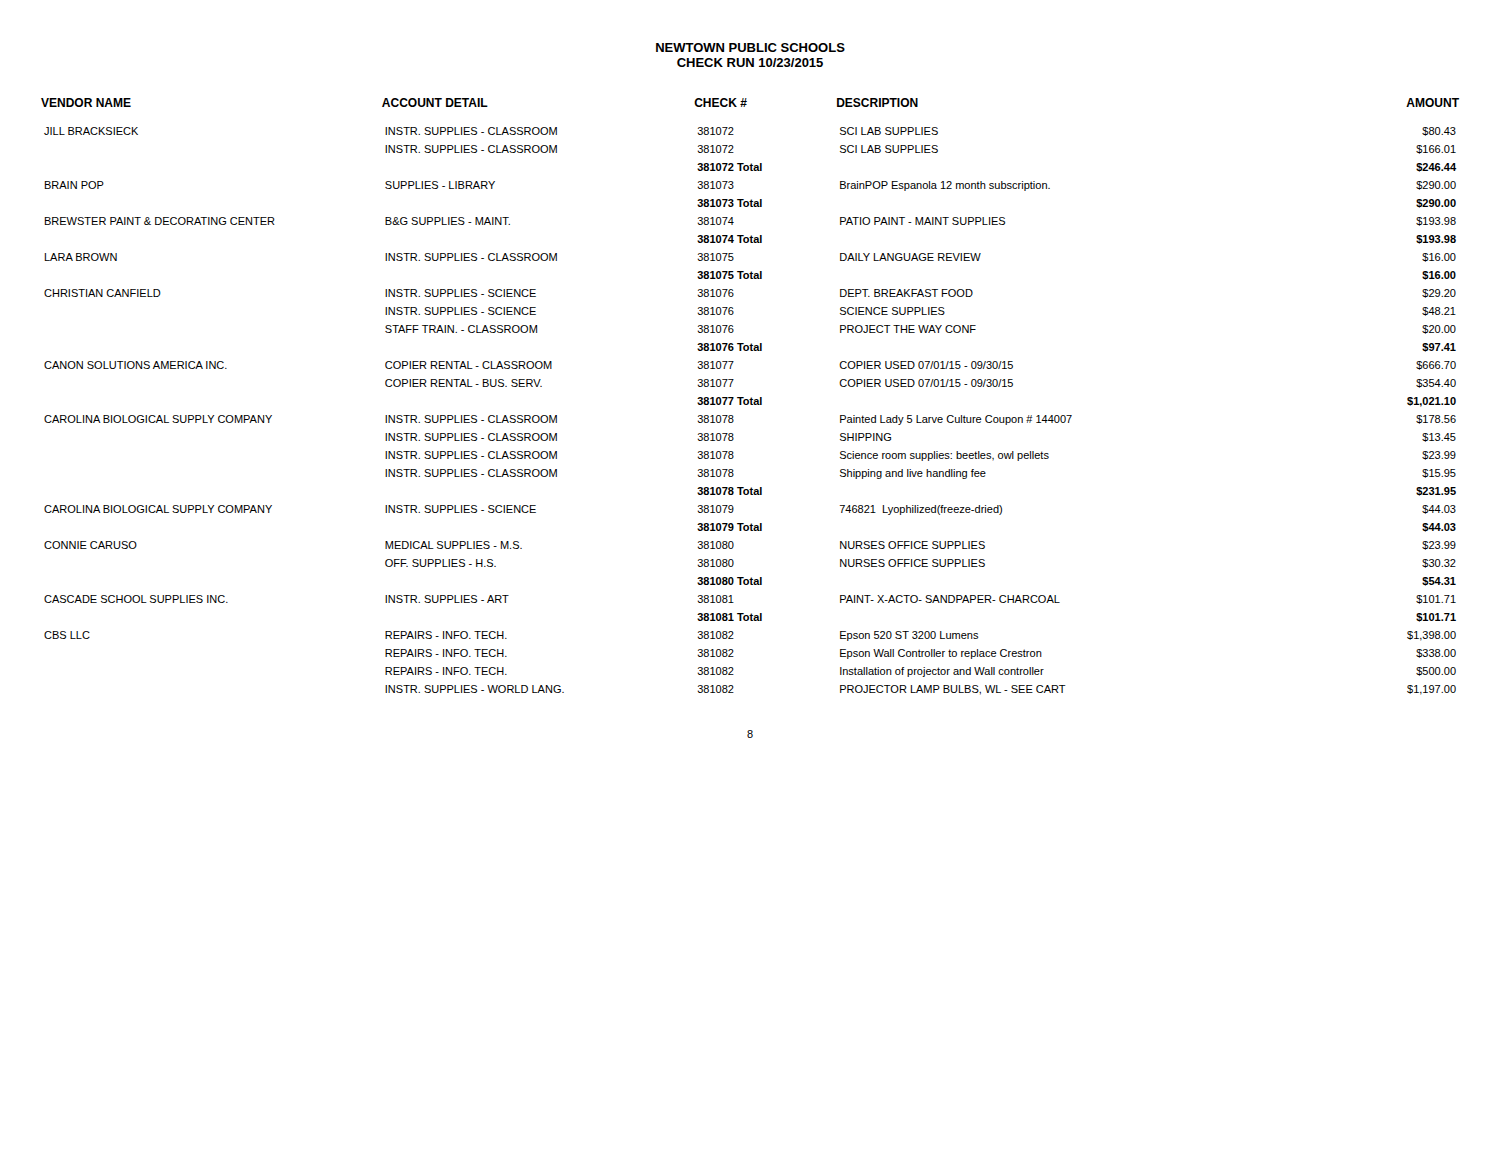NEWTOWN PUBLIC SCHOOLS
CHECK RUN 10/23/2015
| VENDOR NAME | ACCOUNT DETAIL | CHECK # | DESCRIPTION | AMOUNT |
| --- | --- | --- | --- | --- |
| JILL BRACKSIECK | INSTR. SUPPLIES - CLASSROOM | 381072 | SCI LAB SUPPLIES | $80.43 |
| | INSTR. SUPPLIES - CLASSROOM | 381072 | SCI LAB SUPPLIES | $166.01 |
| | | 381072 Total | | $246.44 |
| BRAIN POP | SUPPLIES - LIBRARY | 381073 | BrainPOP Espanola 12 month subscription. | $290.00 |
| | | 381073 Total | | $290.00 |
| BREWSTER PAINT & DECORATING CENTER | B&G SUPPLIES - MAINT. | 381074 | PATIO PAINT - MAINT SUPPLIES | $193.98 |
| | | 381074 Total | | $193.98 |
| LARA BROWN | INSTR. SUPPLIES - CLASSROOM | 381075 | DAILY LANGUAGE REVIEW | $16.00 |
| | | 381075 Total | | $16.00 |
| CHRISTIAN CANFIELD | INSTR. SUPPLIES - SCIENCE | 381076 | DEPT. BREAKFAST FOOD | $29.20 |
| | INSTR. SUPPLIES - SCIENCE | 381076 | SCIENCE SUPPLIES | $48.21 |
| | STAFF TRAIN. - CLASSROOM | 381076 | PROJECT THE WAY CONF | $20.00 |
| | | 381076 Total | | $97.41 |
| CANON SOLUTIONS AMERICA INC. | COPIER RENTAL - CLASSROOM | 381077 | COPIER USED 07/01/15 - 09/30/15 | $666.70 |
| | COPIER RENTAL - BUS. SERV. | 381077 | COPIER USED 07/01/15 - 09/30/15 | $354.40 |
| | | 381077 Total | | $1,021.10 |
| CAROLINA BIOLOGICAL SUPPLY COMPANY | INSTR. SUPPLIES - CLASSROOM | 381078 | Painted Lady 5 Larve Culture Coupon # 144007 | $178.56 |
| | INSTR. SUPPLIES - CLASSROOM | 381078 | SHIPPING | $13.45 |
| | INSTR. SUPPLIES - CLASSROOM | 381078 | Science room supplies: beetles, owl pellets | $23.99 |
| | INSTR. SUPPLIES - CLASSROOM | 381078 | Shipping and live handling fee | $15.95 |
| | | 381078 Total | | $231.95 |
| CAROLINA BIOLOGICAL SUPPLY COMPANY | INSTR. SUPPLIES - SCIENCE | 381079 | 746821 Lyophilized(freeze-dried) | $44.03 |
| | | 381079 Total | | $44.03 |
| CONNIE CARUSO | MEDICAL SUPPLIES - M.S. | 381080 | NURSES OFFICE SUPPLIES | $23.99 |
| | OFF. SUPPLIES - H.S. | 381080 | NURSES OFFICE SUPPLIES | $30.32 |
| | | 381080 Total | | $54.31 |
| CASCADE SCHOOL SUPPLIES INC. | INSTR. SUPPLIES - ART | 381081 | PAINT- X-ACTO- SANDPAPER- CHARCOAL | $101.71 |
| | | 381081 Total | | $101.71 |
| CBS LLC | REPAIRS - INFO. TECH. | 381082 | Epson 520 ST 3200 Lumens | $1,398.00 |
| | REPAIRS - INFO. TECH. | 381082 | Epson Wall Controller to replace Crestron | $338.00 |
| | REPAIRS - INFO. TECH. | 381082 | Installation of projector and Wall controller | $500.00 |
| | INSTR. SUPPLIES - WORLD LANG. | 381082 | PROJECTOR LAMP BULBS, WL - SEE CART | $1,197.00 |
8